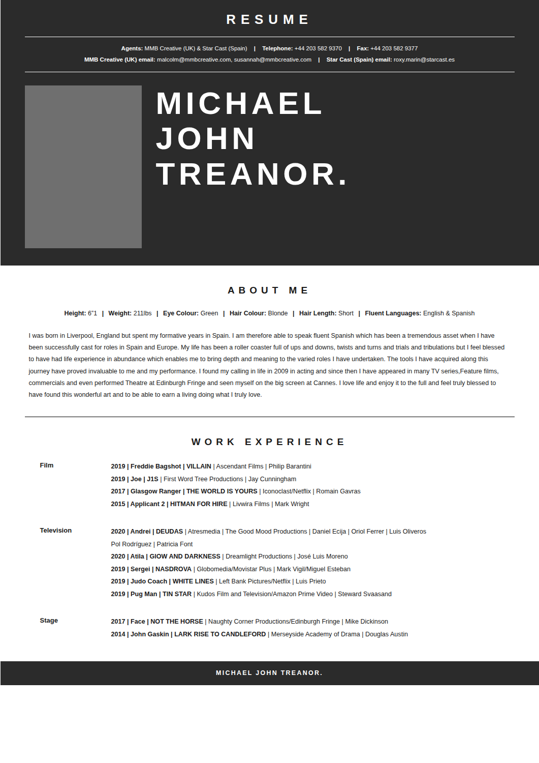Resume
Agents: MMB Creative (UK) & Star Cast (Spain) | Telephone: +44 203 582 9370 | Fax: +44 203 582 9377
MMB Creative (UK) email: malcolm@mmbcreative.com, susannah@mmbcreative.com | Star Cast (Spain) email: roxy.marin@starcast.es
Michael John Treanor.
About Me
Height: 6”1 | Weight: 211lbs | Eye Colour: Green | Hair Colour: Blonde | Hair Length: Short | Fluent Languages: English & Spanish
I was born in Liverpool, England but spent my formative years in Spain. I am therefore able to speak fluent Spanish which has been a tremendous asset when I have been successfully cast for roles in Spain and Europe. My life has been a roller coaster full of ups and downs, twists and turns and trials and tribulations but I feel blessed to have had life experience in abundance which enables me to bring depth and meaning to the varied roles I have undertaken. The tools I have acquired along this journey have proved invaluable to me and my performance. I found my calling in life in 2009 in acting and since then I have appeared in many TV series,Feature films, commercials and even performed Theatre at Edinburgh Fringe and seen myself on the big screen at Cannes. I love life and enjoy it to the full and feel truly blessed to have found this wonderful art and to be able to earn a living doing what I truly love.
Work Experience
| Film | 2019 / Freddie Bagshot / VILLAIN / Ascendant Films / Philip Barantini 2019 / Joe / J1S / First Word Tree Productions / Jay Cunningham 2017 / Glasgow Ranger / THE WORLD IS YOURS / Iconoclast/Netflix / Romain Gavras 2015 / Applicant 2 / HITMAN FOR HIRE / Livwira Films / Mark Wright |
| Television | 2020 / Andrei / DEUDAS / Atresmedia / The Good Mood Productions / Daniel Ecija / Oriol Ferrer / Luis Oliveros Pol Rodríguez / Patricia Font 2020 / Atila / GlOW AND DARKNESS / Dreamlight Productions / José Luis Moreno 2019 / Sergei / NASDROVA / Globomedia/Movistar Plus / Mark Vigil/Miguel Esteban 2019 / Judo Coach / WHITE LINES / Left Bank Pictures/Netflix / Luis Prieto 2019 / Pug Man / TIN STAR / Kudos Film and Television/Amazon Prime Video / Steward Svaasand |
| Stage | 2017 / Face / NOT THE HORSE / Naughty Corner Productions/Edinburgh Fringe / Mike Dickinson 2014 / John Gaskin / LARK RISE TO CANDLEFORD / Merseyside Academy of Drama / Douglas Austin |
Michael John Treanor.